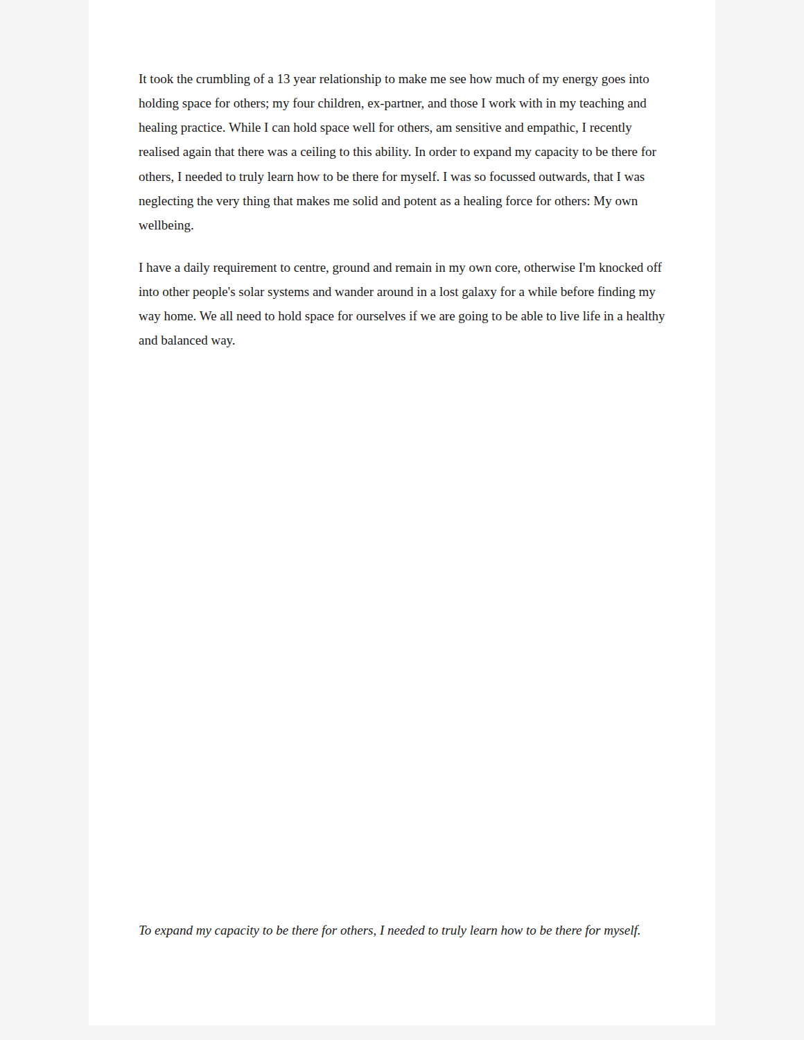It took the crumbling of a 13 year relationship to make me see how much of my energy goes into holding space for others; my four children, ex-partner, and those I work with in my teaching and healing practice. While I can hold space well for others, am sensitive and empathic, I recently realised again that there was a ceiling to this ability. In order to expand my capacity to be there for others, I needed to truly learn how to be there for myself. I was so focussed outwards, that I was neglecting the very thing that makes me solid and potent as a healing force for others: My own wellbeing.
I have a daily requirement to centre, ground and remain in my own core, otherwise I'm knocked off into other people's solar systems and wander around in a lost galaxy for a while before finding my way home. We all need to hold space for ourselves if we are going to be able to live life in a healthy and balanced way.
To expand my capacity to be there for others, I needed to truly learn how to be there for myself.